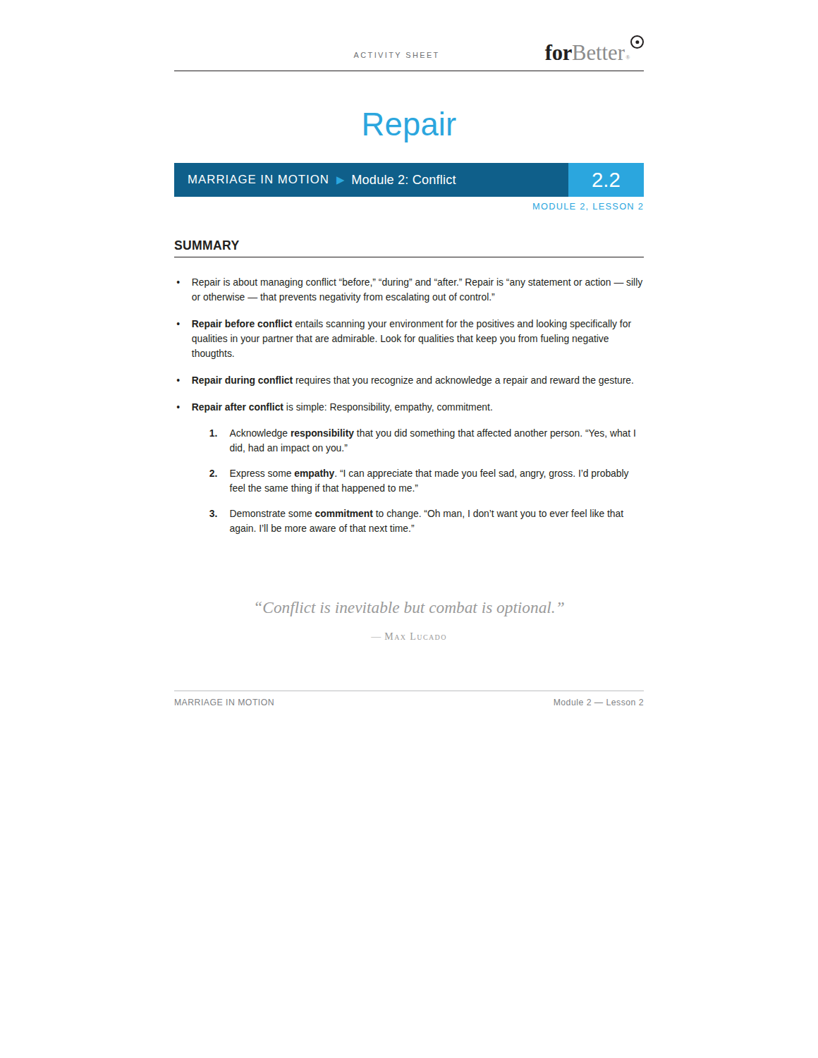Activity Sheet
for Better®
Repair
Marriage in Motion ▶ Module 2: Conflict
2.2
Module 2, Lesson 2
Summary
Repair is about managing conflict “before,” “during” and “after.” Repair is “any statement or action — silly or otherwise — that prevents negativity from escalating out of control.”
Repair before conflict entails scanning your environment for the positives and looking specifically for qualities in your partner that are admirable. Look for qualities that keep you from fueling negative thougthts.
Repair during conflict requires that you recognize and acknowledge a repair and reward the gesture.
Repair after conflict is simple: Responsibility, empathy, commitment.
Acknowledge responsibility that you did something that affected another person. “Yes, what I did, had an impact on you.”
Express some empathy. “I can appreciate that made you feel sad, angry, gross. I’d probably feel the same thing if that happened to me.”
Demonstrate some commitment to change. “Oh man, I don’t want you to ever feel like that again. I’ll be more aware of that next time.”
“Conflict is inevitable but combat is optional.”
— Max Lucado
Marriage in Motion
Module 2 — Lesson 2